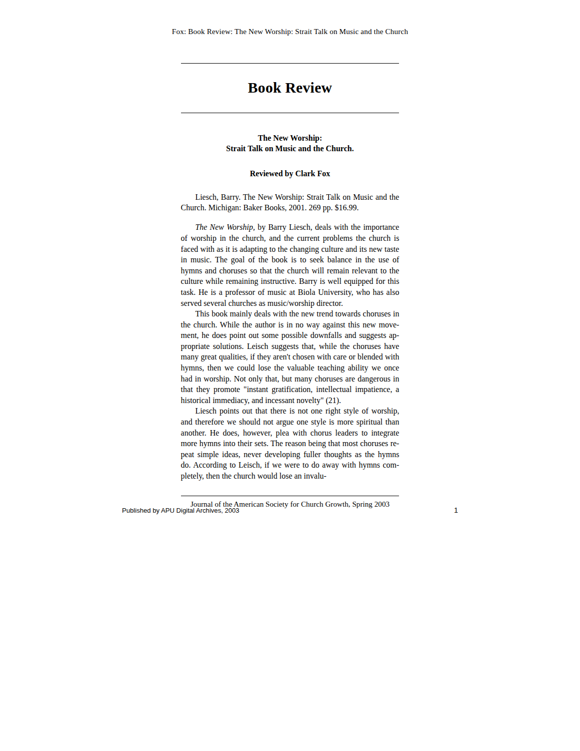Fox: Book Review: The New Worship: Strait Talk on Music and the Church
Book Review
The New Worship:
Strait Talk on Music and the Church.
Reviewed by Clark Fox
Liesch, Barry. The New Worship: Strait Talk on Music and the Church. Michigan: Baker Books, 2001. 269 pp. $16.99.
The New Worship, by Barry Liesch, deals with the importance of worship in the church, and the current problems the church is faced with as it is adapting to the changing culture and its new taste in music. The goal of the book is to seek balance in the use of hymns and choruses so that the church will remain relevant to the culture while remaining instructive. Barry is well equipped for this task. He is a professor of music at Biola University, who has also served several churches as music/worship director.
This book mainly deals with the new trend towards choruses in the church. While the author is in no way against this new movement, he does point out some possible downfalls and suggests appropriate solutions. Leisch suggests that, while the choruses have many great qualities, if they aren't chosen with care or blended with hymns, then we could lose the valuable teaching ability we once had in worship. Not only that, but many choruses are dangerous in that they promote "instant gratification, intellectual impatience, a historical immediacy, and incessant novelty" (21).
Liesch points out that there is not one right style of worship, and therefore we should not argue one style is more spiritual than another. He does, however, plea with chorus leaders to integrate more hymns into their sets. The reason being that most choruses repeat simple ideas, never developing fuller thoughts as the hymns do. According to Leisch, if we were to do away with hymns completely, then the church would lose an invalu-
Journal of the American Society for Church Growth, Spring 2003
Published by APU Digital Archives, 2003 1